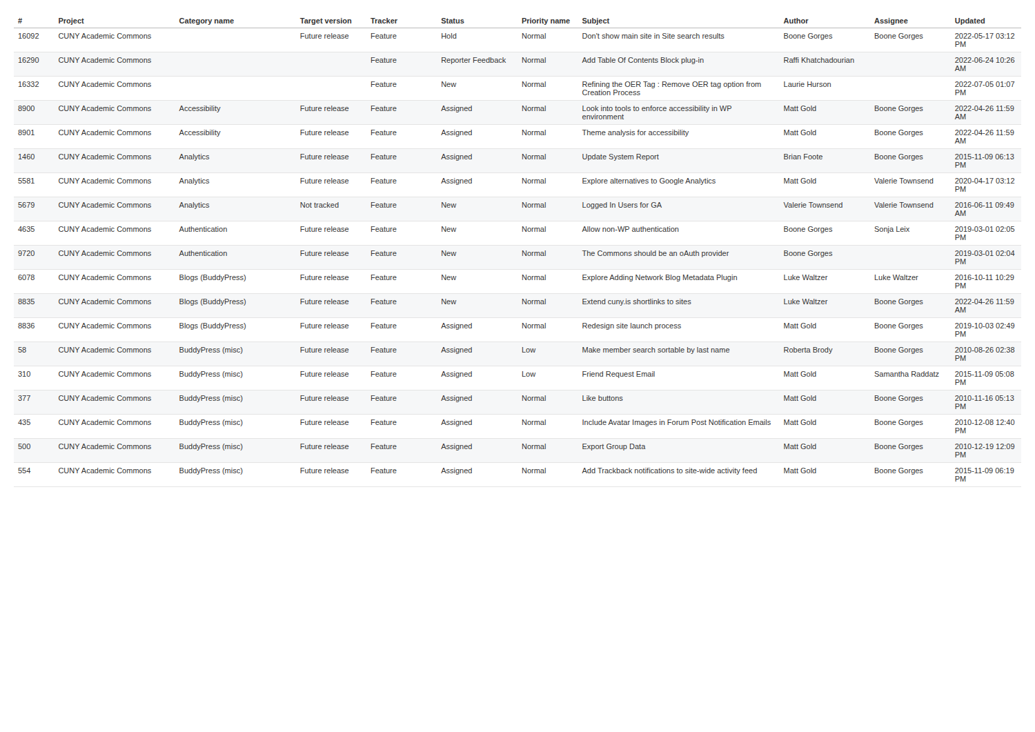| # | Project | Category name | Target version | Tracker | Status | Priority name | Subject | Author | Assignee | Updated |
| --- | --- | --- | --- | --- | --- | --- | --- | --- | --- | --- |
| 16092 | CUNY Academic Commons | | Future release | Feature | Hold | Normal | Don't show main site in Site search results | Boone Gorges | Boone Gorges | 2022-05-17 03:12 PM |
| 16290 | CUNY Academic Commons | | | Feature | Reporter Feedback | Normal | Add Table Of Contents Block plug-in | Raffi Khatchadourian | | 2022-06-24 10:26 AM |
| 16332 | CUNY Academic Commons | | | Feature | New | Normal | Refining the OER Tag : Remove OER tag option from Creation Process | Laurie Hurson | | 2022-07-05 01:07 PM |
| 8900 | CUNY Academic Commons | Accessibility | Future release | Feature | Assigned | Normal | Look into tools to enforce accessibility in WP environment | Matt Gold | Boone Gorges | 2022-04-26 11:59 AM |
| 8901 | CUNY Academic Commons | Accessibility | Future release | Feature | Assigned | Normal | Theme analysis for accessibility | Matt Gold | Boone Gorges | 2022-04-26 11:59 AM |
| 1460 | CUNY Academic Commons | Analytics | Future release | Feature | Assigned | Normal | Update System Report | Brian Foote | Boone Gorges | 2015-11-09 06:13 PM |
| 5581 | CUNY Academic Commons | Analytics | Future release | Feature | Assigned | Normal | Explore alternatives to Google Analytics | Matt Gold | Valerie Townsend | 2020-04-17 03:12 PM |
| 5679 | CUNY Academic Commons | Analytics | Not tracked | Feature | New | Normal | Logged In Users for GA | Valerie Townsend | Valerie Townsend | 2016-06-11 09:49 AM |
| 4635 | CUNY Academic Commons | Authentication | Future release | Feature | New | Normal | Allow non-WP authentication | Boone Gorges | Sonja Leix | 2019-03-01 02:05 PM |
| 9720 | CUNY Academic Commons | Authentication | Future release | Feature | New | Normal | The Commons should be an oAuth provider | Boone Gorges | | 2019-03-01 02:04 PM |
| 6078 | CUNY Academic Commons | Blogs (BuddyPress) | Future release | Feature | New | Normal | Explore Adding Network Blog Metadata Plugin | Luke Waltzer | Luke Waltzer | 2016-10-11 10:29 PM |
| 8835 | CUNY Academic Commons | Blogs (BuddyPress) | Future release | Feature | New | Normal | Extend cuny.is shortlinks to sites | Luke Waltzer | Boone Gorges | 2022-04-26 11:59 AM |
| 8836 | CUNY Academic Commons | Blogs (BuddyPress) | Future release | Feature | Assigned | Normal | Redesign site launch process | Matt Gold | Boone Gorges | 2019-10-03 02:49 PM |
| 58 | CUNY Academic Commons | BuddyPress (misc) | Future release | Feature | Assigned | Low | Make member search sortable by last name | Roberta Brody | Boone Gorges | 2010-08-26 02:38 PM |
| 310 | CUNY Academic Commons | BuddyPress (misc) | Future release | Feature | Assigned | Low | Friend Request Email | Matt Gold | Samantha Raddatz | 2015-11-09 05:08 PM |
| 377 | CUNY Academic Commons | BuddyPress (misc) | Future release | Feature | Assigned | Normal | Like buttons | Matt Gold | Boone Gorges | 2010-11-16 05:13 PM |
| 435 | CUNY Academic Commons | BuddyPress (misc) | Future release | Feature | Assigned | Normal | Include Avatar Images in Forum Post Notification Emails | Matt Gold | Boone Gorges | 2010-12-08 12:40 PM |
| 500 | CUNY Academic Commons | BuddyPress (misc) | Future release | Feature | Assigned | Normal | Export Group Data | Matt Gold | Boone Gorges | 2010-12-19 12:09 PM |
| 554 | CUNY Academic Commons | BuddyPress (misc) | Future release | Feature | Assigned | Normal | Add Trackback notifications to site-wide activity feed | Matt Gold | Boone Gorges | 2015-11-09 06:19 PM |